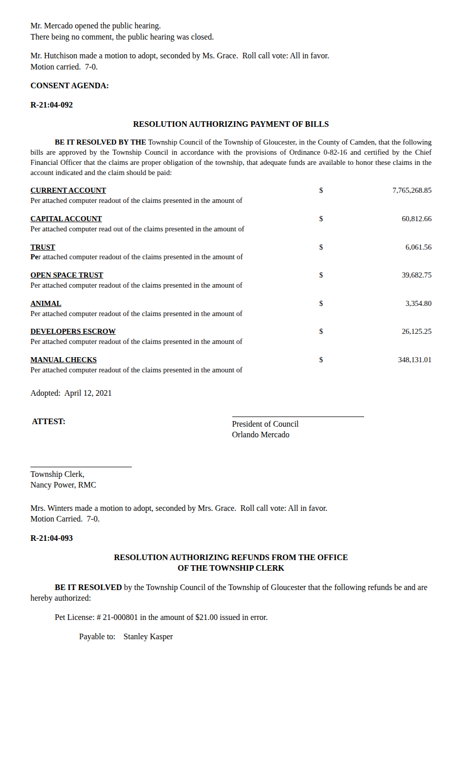Mr. Mercado opened the public hearing.
There being no comment, the public hearing was closed.
Mr. Hutchison made a motion to adopt, seconded by Ms. Grace. Roll call vote: All in favor.
Motion carried. 7-0.
CONSENT AGENDA:
R-21:04-092
RESOLUTION AUTHORIZING PAYMENT OF BILLS
BE IT RESOLVED BY THE Township Council of the Township of Gloucester, in the County of Camden, that the following bills are approved by the Township Council in accordance with the provisions of Ordinance 0-82-16 and certified by the Chief Financial Officer that the claims are proper obligation of the township, that adequate funds are available to honor these claims in the account indicated and the claim should be paid:
| CURRENT ACCOUNT Per attached computer readout of the claims presented in the amount of | $ | 7,765,268.85 |
| CAPITAL ACCOUNT Per attached computer read out of the claims presented in the amount of | $ | 60,812.66 |
| TRUST Pe r attached computer readout of the claims presented in the amount of | $ | 6,061.56 |
| OPEN SPACE TRUST Per attached computer readout of the claims presented in the amount of | $ | 39,682.75 |
| ANIMAL Per attached computer readout of the claims presented in the amount of | $ | 3,354.80 |
| DEVELOPERS ESCROW Per attached computer readout of the claims presented in the amount of | $ | 26,125.25 |
| MANUAL CHECKS Per attached computer readout of the claims presented in the amount of | $ | 348,131.01 |
Adopted: April 12, 2021
| ATTEST: | President of Council Orlando Mercado |
Township Clerk,
Nancy Power, RMC
Mrs. Winters made a motion to adopt, seconded by Mrs. Grace. Roll call vote: All in favor.
Motion Carried. 7-0.
R-21:04-093
RESOLUTION AUTHORIZING REFUNDS FROM THE OFFICE
OF THE TOWNSHIP CLERK
BE IT RESOLVED by the Township Council of the Township of Gloucester that the following refunds be and are hereby authorized:
Pet License: # 21-000801 in the amount of $21.00 issued in error.
Payable to: Stanley Kasper